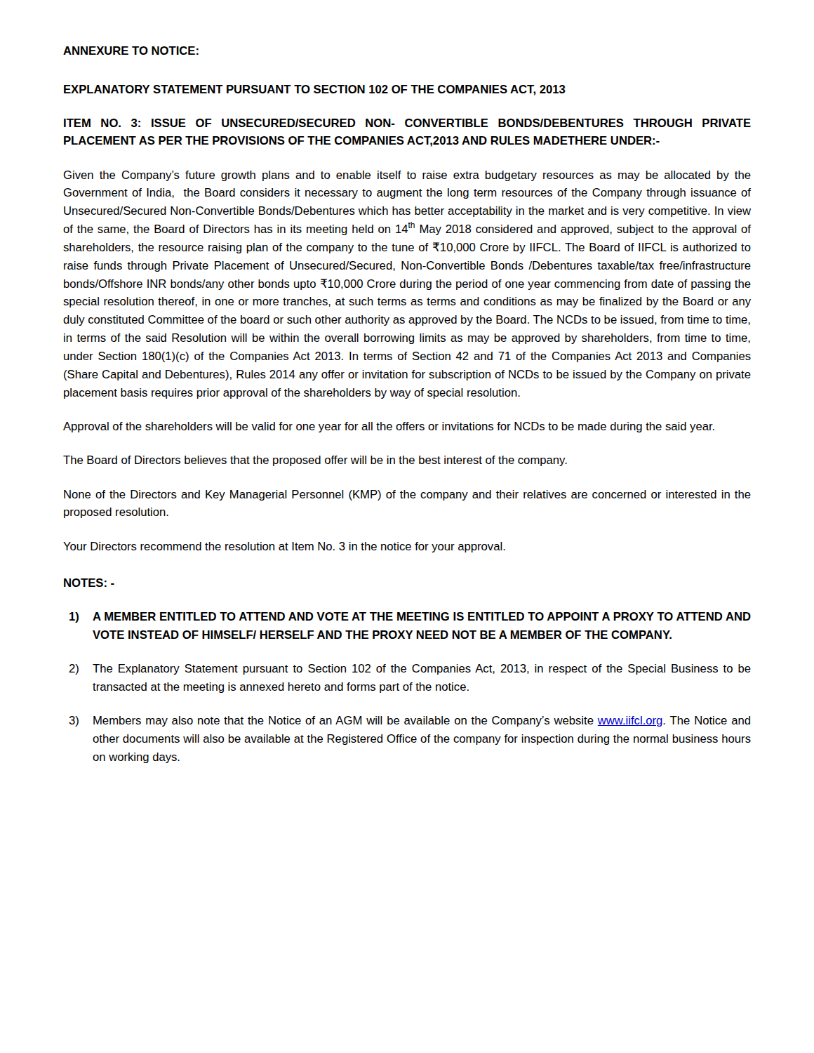ANNEXURE TO NOTICE:
EXPLANATORY STATEMENT PURSUANT TO SECTION 102 OF THE COMPANIES ACT, 2013
ITEM NO. 3: ISSUE OF UNSECURED/SECURED NON- CONVERTIBLE BONDS/DEBENTURES THROUGH PRIVATE PLACEMENT AS PER THE PROVISIONS OF THE COMPANIES ACT,2013 AND RULES MADETHERE UNDER:-
Given the Company’s future growth plans and to enable itself to raise extra budgetary resources as may be allocated by the Government of India, the Board considers it necessary to augment the long term resources of the Company through issuance of Unsecured/Secured Non-Convertible Bonds/Debentures which has better acceptability in the market and is very competitive. In view of the same, the Board of Directors has in its meeting held on 14th May 2018 considered and approved, subject to the approval of shareholders, the resource raising plan of the company to the tune of ₹10,000 Crore by IIFCL. The Board of IIFCL is authorized to raise funds through Private Placement of Unsecured/Secured, Non-Convertible Bonds /Debentures taxable/tax free/infrastructure bonds/Offshore INR bonds/any other bonds upto ₹10,000 Crore during the period of one year commencing from date of passing the special resolution thereof, in one or more tranches, at such terms as terms and conditions as may be finalized by the Board or any duly constituted Committee of the board or such other authority as approved by the Board. The NCDs to be issued, from time to time, in terms of the said Resolution will be within the overall borrowing limits as may be approved by shareholders, from time to time, under Section 180(1)(c) of the Companies Act 2013. In terms of Section 42 and 71 of the Companies Act 2013 and Companies (Share Capital and Debentures), Rules 2014 any offer or invitation for subscription of NCDs to be issued by the Company on private placement basis requires prior approval of the shareholders by way of special resolution.
Approval of the shareholders will be valid for one year for all the offers or invitations for NCDs to be made during the said year.
The Board of Directors believes that the proposed offer will be in the best interest of the company.
None of the Directors and Key Managerial Personnel (KMP) of the company and their relatives are concerned or interested in the proposed resolution.
Your Directors recommend the resolution at Item No. 3 in the notice for your approval.
NOTES: -
A MEMBER ENTITLED TO ATTEND AND VOTE AT THE MEETING IS ENTITLED TO APPOINT A PROXY TO ATTEND AND VOTE INSTEAD OF HIMSELF/ HERSELF AND THE PROXY NEED NOT BE A MEMBER OF THE COMPANY.
The Explanatory Statement pursuant to Section 102 of the Companies Act, 2013, in respect of the Special Business to be transacted at the meeting is annexed hereto and forms part of the notice.
Members may also note that the Notice of an AGM will be available on the Company’s website www.iifcl.org. The Notice and other documents will also be available at the Registered Office of the company for inspection during the normal business hours on working days.